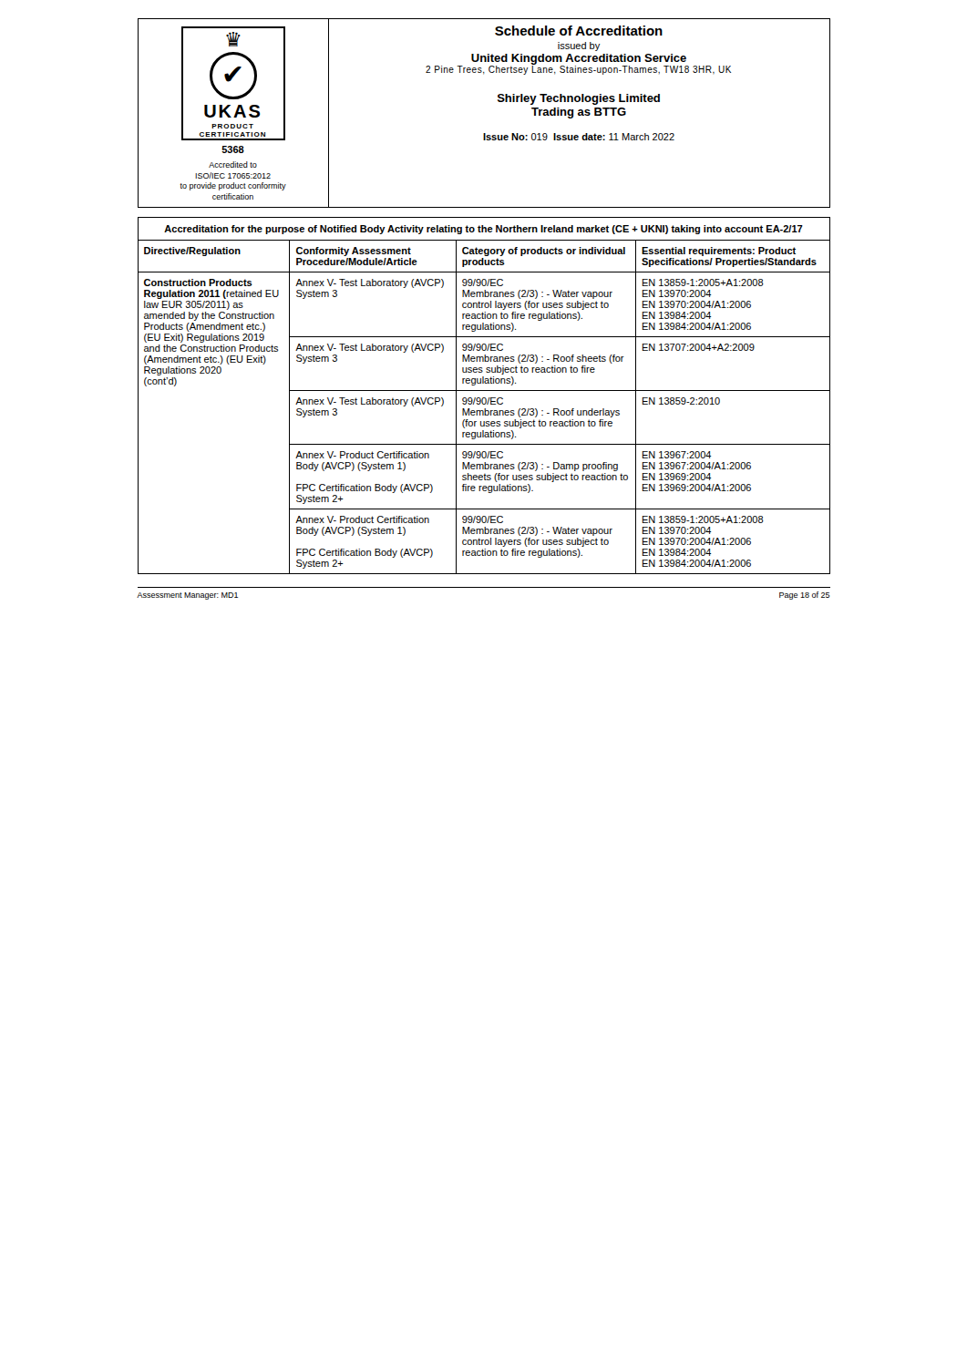| ♛ UKAS PRODUCT CERTIFICATION 5368 Accredited to ISO/IEC 17065:2012 to provide product conformity certification | Schedule of Accreditation issued by United Kingdom Accreditation Service 2 Pine Trees, Chertsey Lane, Staines-upon-Thames, TW18 3HR, UK Shirley Technologies Limited Trading as BTTG Issue No: 019 Issue date: 11 March 2022 |
| Accreditation for the purpose of Notified Body Activity relating to the Northern Ireland market (CE + UKNI) taking into account EA-2/17 |
| Directive/Regulation | Conformity Assessment Procedure/Module/Article | Category of products or individual products | Essential requirements: Product Specifications/ Properties/Standards |
| Construction Products Regulation 2011 ( retained EU law EUR 305/2011) as amended by the Construction Products (Amendment etc.) (EU Exit) Regulations 2019 and the Construction Products (Amendment etc.) (EU Exit) Regulations 2020 (cont’d) | Annex V- Test Laboratory (AVCP) System 3 | 99/90/EC Membranes (2/3) : - Water vapour control layers (for uses subject to reaction to fire regulations). regulations). | EN 13859-1:2005+A1:2008 EN 13970:2004 EN 13970:2004/A1:2006 EN 13984:2004 EN 13984:2004/A1:2006 |
| Annex V- Test Laboratory (AVCP) System 3 | 99/90/EC Membranes (2/3) : - Roof sheets (for uses subject to reaction to fire regulations). | EN 13707:2004+A2:2009 |
| Annex V- Test Laboratory (AVCP) System 3 | 99/90/EC Membranes (2/3) : - Roof underlays (for uses subject to reaction to fire regulations). | EN 13859-2:2010 |
| Annex V- Product Certification Body (AVCP) (System 1) FPC Certification Body (AVCP) System 2+ | 99/90/EC Membranes (2/3) : - Damp proofing sheets (for uses subject to reaction to fire regulations). | EN 13967:2004 EN 13967:2004/A1:2006 EN 13969:2004 EN 13969:2004/A1:2006 |
| Annex V- Product Certification Body (AVCP) (System 1) FPC Certification Body (AVCP) System 2+ | 99/90/EC Membranes (2/3) : - Water vapour control layers (for uses subject to reaction to fire regulations). | EN 13859-1:2005+A1:2008 EN 13970:2004 EN 13970:2004/A1:2006 EN 13984:2004 EN 13984:2004/A1:2006 |
Assessment Manager: MD1
Page 18 of 25